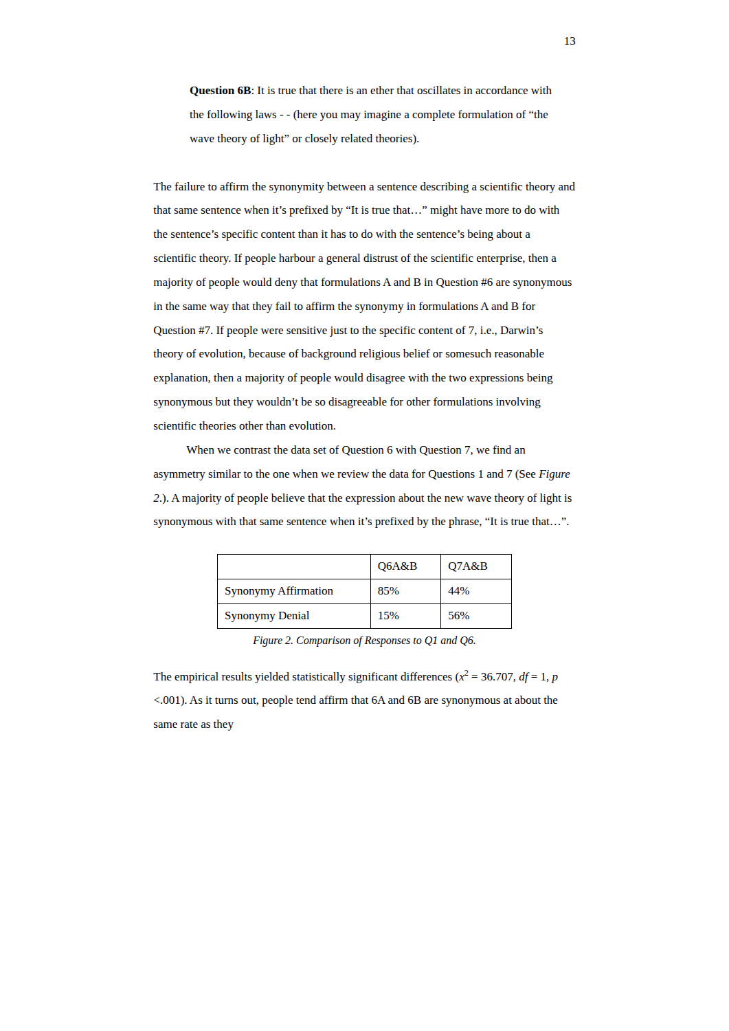13
Question 6B: It is true that there is an ether that oscillates in accordance with the following laws - - (here you may imagine a complete formulation of “the wave theory of light” or closely related theories).
The failure to affirm the synonymity between a sentence describing a scientific theory and that same sentence when it’s prefixed by “It is true that…” might have more to do with the sentence’s specific content than it has to do with the sentence’s being about a scientific theory. If people harbour a general distrust of the scientific enterprise, then a majority of people would deny that formulations A and B in Question #6 are synonymous in the same way that they fail to affirm the synonymy in formulations A and B for Question #7. If people were sensitive just to the specific content of 7, i.e., Darwin’s theory of evolution, because of background religious belief or somesuch reasonable explanation, then a majority of people would disagree with the two expressions being synonymous but they wouldn’t be so disagreeable for other formulations involving scientific theories other than evolution.
When we contrast the data set of Question 6 with Question 7, we find an asymmetry similar to the one when we review the data for Questions 1 and 7 (See Figure 2.). A majority of people believe that the expression about the new wave theory of light is synonymous with that same sentence when it’s prefixed by the phrase, “It is true that…”.
| | Q6A&B | Q7A&B |
| Synonymy Affirmation | 85% | 44% |
| Synonymy Denial | 15% | 56% |
Figure 2. Comparison of Responses to Q1 and Q6.
The empirical results yielded statistically significant differences (x 2 = 36.707, df = 1, p <.001). As it turns out, people tend affirm that 6A and 6B are synonymous at about the same rate as they